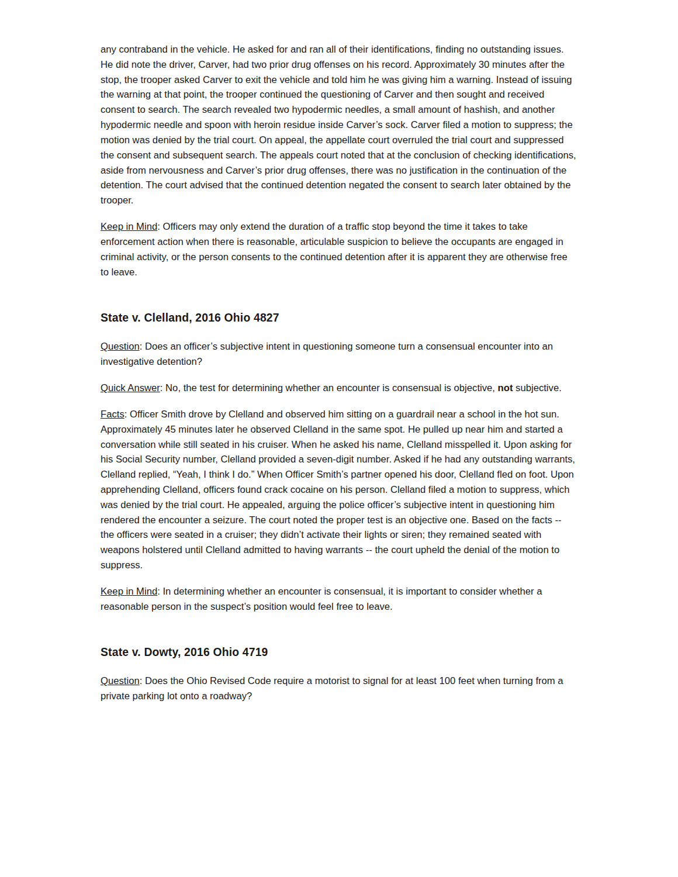any contraband in the vehicle. He asked for and ran all of their identifications, finding no outstanding issues. He did note the driver, Carver, had two prior drug offenses on his record. Approximately 30 minutes after the stop, the trooper asked Carver to exit the vehicle and told him he was giving him a warning. Instead of issuing the warning at that point, the trooper continued the questioning of Carver and then sought and received consent to search. The search revealed two hypodermic needles, a small amount of hashish, and another hypodermic needle and spoon with heroin residue inside Carver’s sock. Carver filed a motion to suppress; the motion was denied by the trial court. On appeal, the appellate court overruled the trial court and suppressed the consent and subsequent search. The appeals court noted that at the conclusion of checking identifications, aside from nervousness and Carver’s prior drug offenses, there was no justification in the continuation of the detention. The court advised that the continued detention negated the consent to search later obtained by the trooper.
Keep in Mind: Officers may only extend the duration of a traffic stop beyond the time it takes to take enforcement action when there is reasonable, articulable suspicion to believe the occupants are engaged in criminal activity, or the person consents to the continued detention after it is apparent they are otherwise free to leave.
State v. Clelland, 2016 Ohio 4827
Question: Does an officer’s subjective intent in questioning someone turn a consensual encounter into an investigative detention?
Quick Answer: No, the test for determining whether an encounter is consensual is objective, not subjective.
Facts: Officer Smith drove by Clelland and observed him sitting on a guardrail near a school in the hot sun. Approximately 45 minutes later he observed Clelland in the same spot. He pulled up near him and started a conversation while still seated in his cruiser. When he asked his name, Clelland misspelled it. Upon asking for his Social Security number, Clelland provided a seven-digit number. Asked if he had any outstanding warrants, Clelland replied, “Yeah, I think I do.” When Officer Smith’s partner opened his door, Clelland fled on foot. Upon apprehending Clelland, officers found crack cocaine on his person. Clelland filed a motion to suppress, which was denied by the trial court. He appealed, arguing the police officer’s subjective intent in questioning him rendered the encounter a seizure. The court noted the proper test is an objective one. Based on the facts -- the officers were seated in a cruiser; they didn’t activate their lights or siren; they remained seated with weapons holstered until Clelland admitted to having warrants -- the court upheld the denial of the motion to suppress.
Keep in Mind: In determining whether an encounter is consensual, it is important to consider whether a reasonable person in the suspect’s position would feel free to leave.
State v. Dowty, 2016 Ohio 4719
Question: Does the Ohio Revised Code require a motorist to signal for at least 100 feet when turning from a private parking lot onto a roadway?